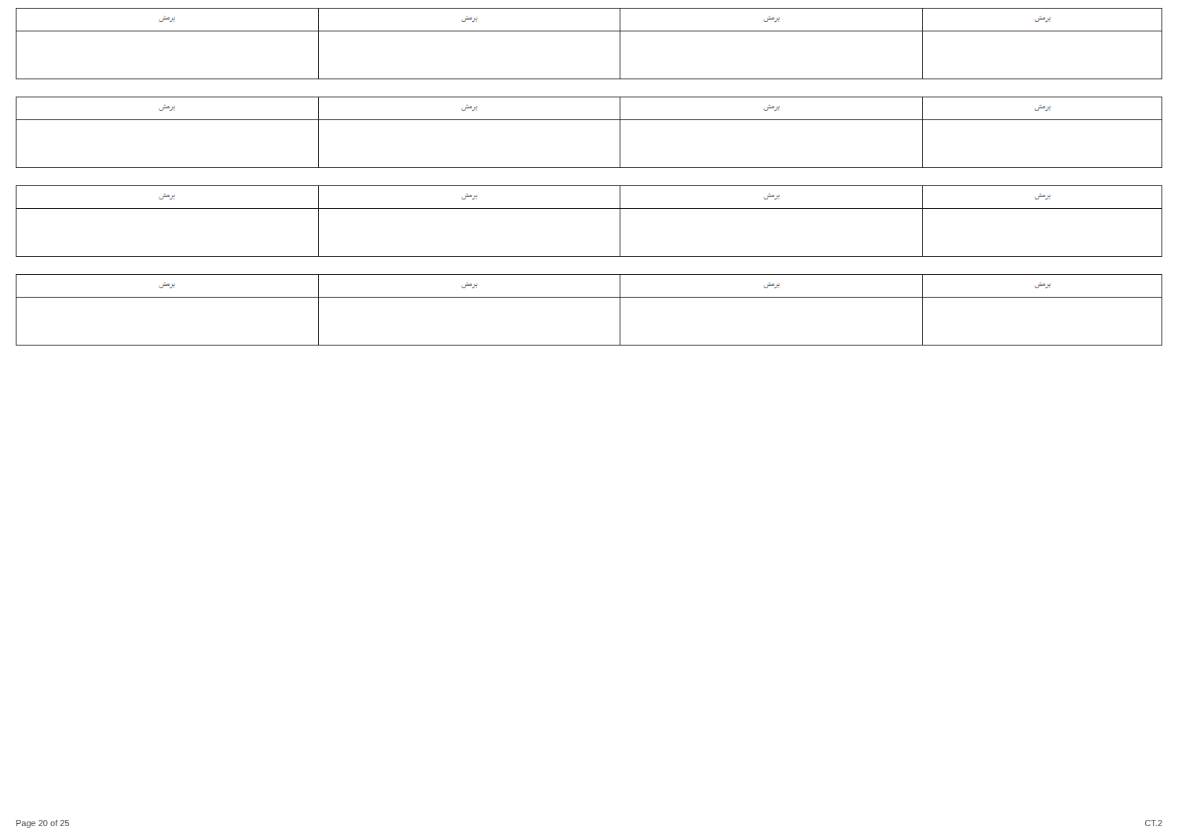| ﯦﺮﻣﺶ | ﯦﺮﻣﺶ | ﯦﺮﻣﺶ | ﯦﺮﻣﺶ |
| ﯦﺮﻣﺶ | ﯦﺮﻣﺶ | ﯦﺮﻣﺶ | ﯦﺮﻣﺶ |
| ﯦﺮﻣﺶ | ﯦﺮﻣﺶ | ﯦﺮﻣﺶ | ﯦﺮﻣﺶ |
| ﯦﺮﻣﺶ | ﯦﺮﻣﺶ | ﯦﺮﻣﺶ | ﯦﺮﻣﺶ |
Page 20 of 25
CT.2